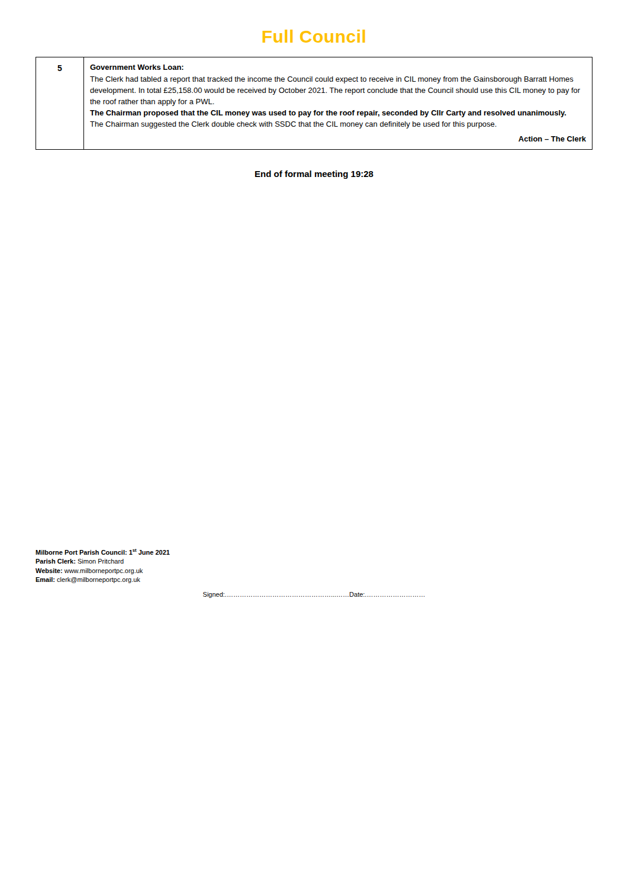Full Council
| 5 | Government Works Loan: The Clerk had tabled a report that tracked the income the Council could expect to receive in CIL money from the Gainsborough Barratt Homes development. In total £25,158.00 would be received by October 2021. The report conclude that the Council should use this CIL money to pay for the roof rather than apply for a PWL. The Chairman proposed that the CIL money was used to pay for the roof repair, seconded by Cllr Carty and resolved unanimously. The Chairman suggested the Clerk double check with SSDC that the CIL money can definitely be used for this purpose. Action – The Clerk |
End of formal meeting 19:28
Milborne Port Parish Council: 1st June 2021
Parish Clerk: Simon Pritchard
Website: www.milborneportpc.org.uk
Email: clerk@milborneportpc.org.uk
Signed:.…………………………………………...……Date:.………………………